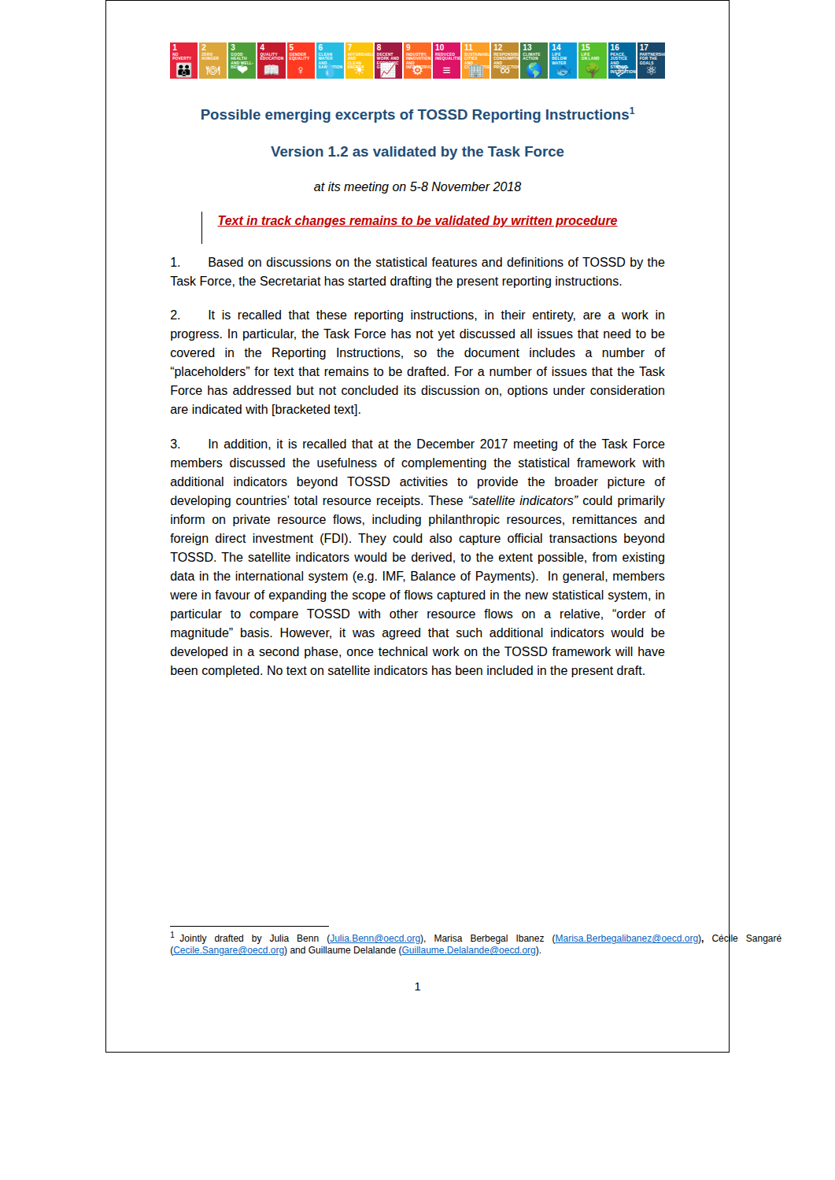1 NO
POVERTY👪
2 ZERO
HUNGER🍽
3 GOOD HEALTH
AND WELL-BEING❤
4 QUALITY
EDUCATION📖
5 GENDER
EQUALITY♀
6 CLEAN WATER
AND SANITATION💧
7 AFFORDABLE AND
CLEAN ENERGY☀
8 DECENT WORK AND
ECONOMIC GROWTH📈
9 INDUSTRY, INNOVATION
AND INFRASTRUCTURE⚙
10 REDUCED
INEQUALITIES≡
11 SUSTAINABLE CITIES
AND COMMUNITIES🏢
12 RESPONSIBLE
CONSUMPTION
AND PRODUCTION∞
13 CLIMATE
ACTION🌎
14 LIFE
BELOW WATER🐟
15 LIFE
ON LAND🌳
16 PEACE, JUSTICE
AND STRONG
INSTITUTIONS🕊
17 PARTNERSHIPS
FOR THE GOALS⚛
Possible emerging excerpts of TOSSD Reporting Instructions1
Version 1.2 as validated by the Task Force
at its meeting on 5-8 November 2018
Text in track changes remains to be validated by written procedure
1. Based on discussions on the statistical features and definitions of TOSSD by the Task Force, the Secretariat has started drafting the present reporting instructions.
2. It is recalled that these reporting instructions, in their entirety, are a work in progress. In particular, the Task Force has not yet discussed all issues that need to be covered in the Reporting Instructions, so the document includes a number of “placeholders” for text that remains to be drafted. For a number of issues that the Task Force has addressed but not concluded its discussion on, options under consideration are indicated with [bracketed text].
3. In addition, it is recalled that at the December 2017 meeting of the Task Force members discussed the usefulness of complementing the statistical framework with additional indicators beyond TOSSD activities to provide the broader picture of developing countries’ total resource receipts. These “satellite indicators” could primarily inform on private resource flows, including philanthropic resources, remittances and foreign direct investment (FDI). They could also capture official transactions beyond TOSSD. The satellite indicators would be derived, to the extent possible, from existing data in the international system (e.g. IMF, Balance of Payments). In general, members were in favour of expanding the scope of flows captured in the new statistical system, in particular to compare TOSSD with other resource flows on a relative, “order of magnitude” basis. However, it was agreed that such additional indicators would be developed in a second phase, once technical work on the TOSSD framework will have been completed. No text on satellite indicators has been included in the present draft.
1 Jointly drafted by Julia Benn (Julia.Benn@oecd.org), Marisa Berbegal Ibanez (Marisa.Berbegalibanez@oecd.org), Cécile Sangaré (Cecile.Sangare@oecd.org) and Guillaume Delalande (Guillaume.Delalande@oecd.org).
1